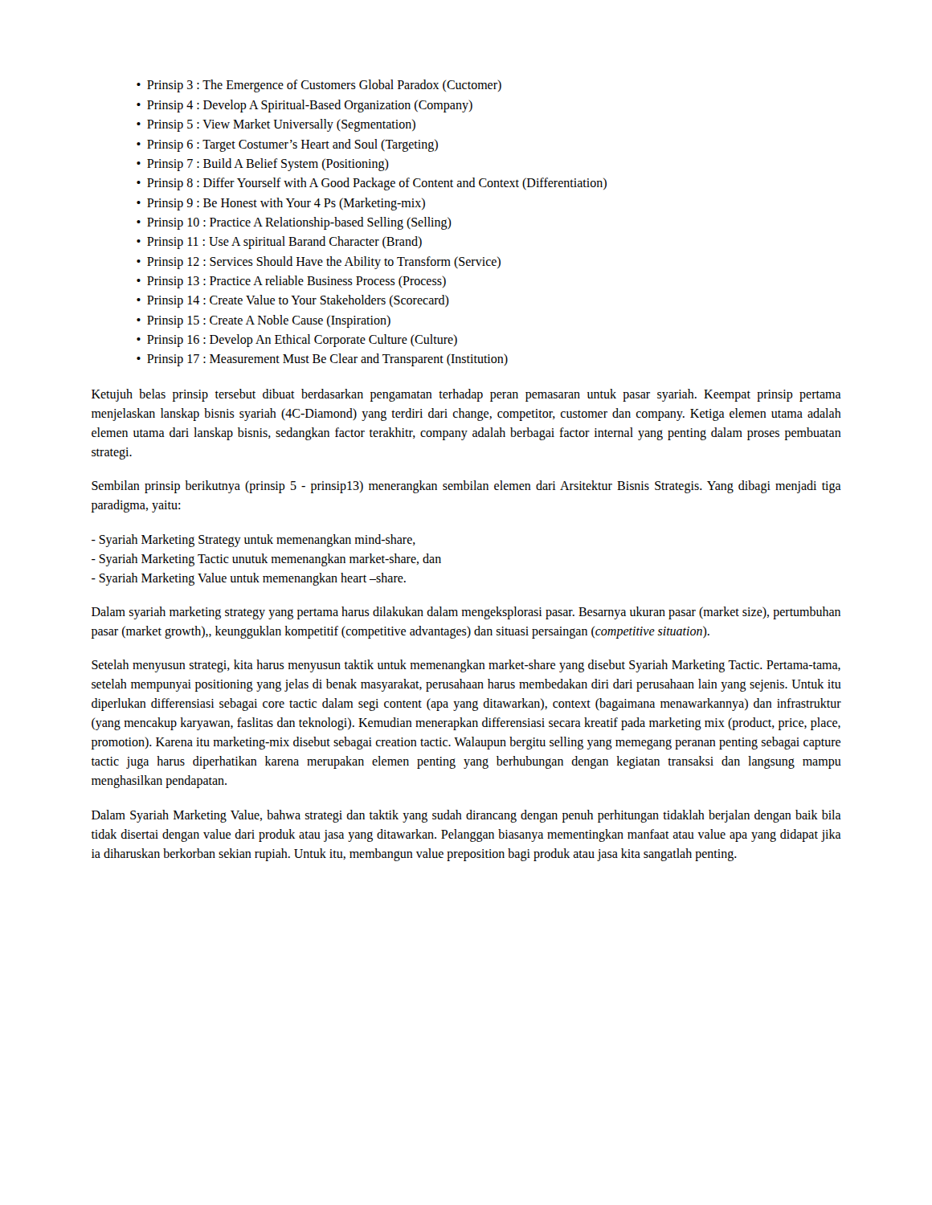Prinsip 3 : The Emergence of Customers Global Paradox (Cuctomer)
Prinsip 4 : Develop A Spiritual-Based Organization (Company)
Prinsip 5 : View Market Universally (Segmentation)
Prinsip 6 : Target Costumer’s Heart and Soul (Targeting)
Prinsip 7 : Build A Belief System (Positioning)
Prinsip 8 : Differ Yourself with A Good Package of Content and Context (Differentiation)
Prinsip 9 : Be Honest with Your 4 Ps (Marketing-mix)
Prinsip 10 : Practice A Relationship-based Selling (Selling)
Prinsip 11 : Use A spiritual Barand Character (Brand)
Prinsip 12 : Services Should Have the Ability to Transform (Service)
Prinsip 13 : Practice A reliable Business Process (Process)
Prinsip 14 : Create Value to Your Stakeholders (Scorecard)
Prinsip 15 : Create A Noble Cause (Inspiration)
Prinsip 16 : Develop An Ethical Corporate Culture (Culture)
Prinsip 17 : Measurement Must Be Clear and Transparent (Institution)
Ketujuh belas prinsip tersebut dibuat berdasarkan pengamatan terhadap peran pemasaran untuk pasar syariah. Keempat prinsip pertama menjelaskan lanskap bisnis syariah (4C-Diamond) yang terdiri dari change, competitor, customer dan company. Ketiga elemen utama adalah elemen utama dari lanskap bisnis, sedangkan factor terakhitr, company adalah berbagai factor internal yang penting dalam proses pembuatan strategi.
Sembilan prinsip berikutnya (prinsip 5 - prinsip13) menerangkan sembilan elemen dari Arsitektur Bisnis Strategis. Yang dibagi menjadi tiga paradigma, yaitu:
- Syariah Marketing Strategy untuk memenangkan mind-share,
- Syariah Marketing Tactic unutuk memenangkan market-share, dan
- Syariah Marketing Value untuk memenangkan heart –share.
Dalam syariah marketing strategy yang pertama harus dilakukan dalam mengeksplorasi pasar. Besarnya ukuran pasar (market size), pertumbuhan pasar (market growth),, keungguklan kompetitif (competitive advantages) dan situasi persaingan (competitive situation).
Setelah menyusun strategi, kita harus menyusun taktik untuk memenangkan market-share yang disebut Syariah Marketing Tactic. Pertama-tama, setelah mempunyai positioning yang jelas di benak masyarakat, perusahaan harus membedakan diri dari perusahaan lain yang sejenis. Untuk itu diperlukan differensiasi sebagai core tactic dalam segi content (apa yang ditawarkan), context (bagaimana menawarkannya) dan infrastruktur (yang mencakup karyawan, faslitas dan teknologi). Kemudian menerapkan differensiasi secara kreatif pada marketing mix (product, price, place, promotion). Karena itu marketing-mix disebut sebagai creation tactic. Walaupun bergitu selling yang memegang peranan penting sebagai capture tactic juga harus diperhatikan karena merupakan elemen penting yang berhubungan dengan kegiatan transaksi dan langsung mampu menghasilkan pendapatan.
Dalam Syariah Marketing Value, bahwa strategi dan taktik yang sudah dirancang dengan penuh perhitungan tidaklah berjalan dengan baik bila tidak disertai dengan value dari produk atau jasa yang ditawarkan. Pelanggan biasanya mementingkan manfaat atau value apa yang didapat jika ia diharuskan berkorban sekian rupiah. Untuk itu, membangun value preposition bagi produk atau jasa kita sangatlah penting.